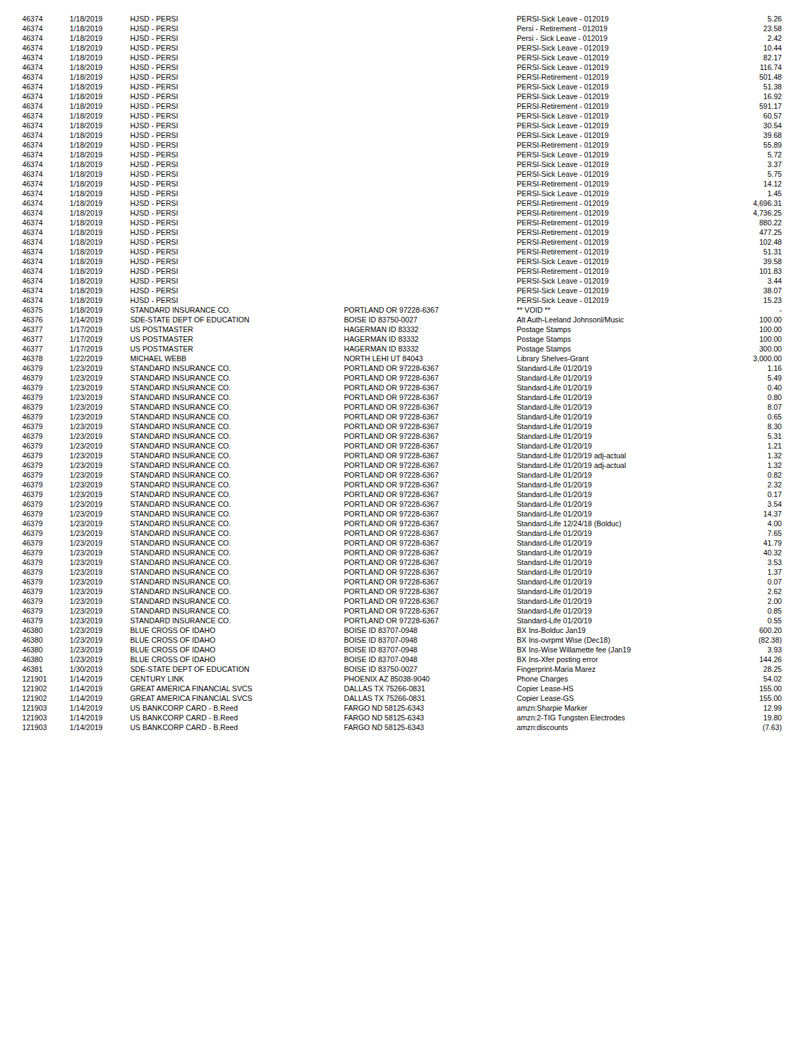| 46374 | 1/18/2019 | HJSD - PERSI | | PERSI-Sick Leave - 012019 | 5.26 |
| 46374 | 1/18/2019 | HJSD - PERSI | | Persi - Retirement - 012019 | 23.58 |
| 46374 | 1/18/2019 | HJSD - PERSI | | Persi - Sick Leave - 012019 | 2.42 |
| 46374 | 1/18/2019 | HJSD - PERSI | | PERSI-Sick Leave - 012019 | 10.44 |
| 46374 | 1/18/2019 | HJSD - PERSI | | PERSI-Sick Leave - 012019 | 82.17 |
| 46374 | 1/18/2019 | HJSD - PERSI | | PERSI-Sick Leave - 012019 | 116.74 |
| 46374 | 1/18/2019 | HJSD - PERSI | | PERSI-Retirement - 012019 | 501.48 |
| 46374 | 1/18/2019 | HJSD - PERSI | | PERSI-Sick Leave - 012019 | 51.38 |
| 46374 | 1/18/2019 | HJSD - PERSI | | PERSI-Sick Leave - 012019 | 16.92 |
| 46374 | 1/18/2019 | HJSD - PERSI | | PERSI-Retirement - 012019 | 591.17 |
| 46374 | 1/18/2019 | HJSD - PERSI | | PERSI-Sick Leave - 012019 | 60.57 |
| 46374 | 1/18/2019 | HJSD - PERSI | | PERSI-Sick Leave - 012019 | 30.54 |
| 46374 | 1/18/2019 | HJSD - PERSI | | PERSI-Sick Leave - 012019 | 39.68 |
| 46374 | 1/18/2019 | HJSD - PERSI | | PERSI-Retirement - 012019 | 55.89 |
| 46374 | 1/18/2019 | HJSD - PERSI | | PERSI-Sick Leave - 012019 | 5.72 |
| 46374 | 1/18/2019 | HJSD - PERSI | | PERSI-Sick Leave - 012019 | 3.37 |
| 46374 | 1/18/2019 | HJSD - PERSI | | PERSI-Sick Leave - 012019 | 5.75 |
| 46374 | 1/18/2019 | HJSD - PERSI | | PERSI-Retirement - 012019 | 14.12 |
| 46374 | 1/18/2019 | HJSD - PERSI | | PERSI-Sick Leave - 012019 | 1.45 |
| 46374 | 1/18/2019 | HJSD - PERSI | | PERSI-Retirement - 012019 | 4,696.31 |
| 46374 | 1/18/2019 | HJSD - PERSI | | PERSI-Retirement - 012019 | 4,736.25 |
| 46374 | 1/18/2019 | HJSD - PERSI | | PERSI-Retirement - 012019 | 880.22 |
| 46374 | 1/18/2019 | HJSD - PERSI | | PERSI-Retirement - 012019 | 477.25 |
| 46374 | 1/18/2019 | HJSD - PERSI | | PERSI-Retirement - 012019 | 102.48 |
| 46374 | 1/18/2019 | HJSD - PERSI | | PERSI-Retirement - 012019 | 51.31 |
| 46374 | 1/18/2019 | HJSD - PERSI | | PERSI-Sick Leave - 012019 | 39.58 |
| 46374 | 1/18/2019 | HJSD - PERSI | | PERSI-Retirement - 012019 | 101.83 |
| 46374 | 1/18/2019 | HJSD - PERSI | | PERSI-Sick Leave - 012019 | 3.44 |
| 46374 | 1/18/2019 | HJSD - PERSI | | PERSI-Sick Leave - 012019 | 38.07 |
| 46374 | 1/18/2019 | HJSD - PERSI | | PERSI-Sick Leave - 012019 | 15.23 |
| 46375 | 1/18/2019 | STANDARD INSURANCE CO. | PORTLAND OR 97228-6367 | ** VOID ** | - |
| 46376 | 1/14/2019 | SDE-STATE DEPT OF EDUCATION | BOISE ID 83750-0027 | Alt Auth-Leeland Johnsonl/Music | 100.00 |
| 46377 | 1/17/2019 | US POSTMASTER | HAGERMAN ID 83332 | Postage Stamps | 100.00 |
| 46377 | 1/17/2019 | US POSTMASTER | HAGERMAN ID 83332 | Postage Stamps | 100.00 |
| 46377 | 1/17/2019 | US POSTMASTER | HAGERMAN ID 83332 | Postage Stamps | 300.00 |
| 46378 | 1/22/2019 | MICHAEL WEBB | NORTH LEHI UT 84043 | Library Shelves-Grant | 3,000.00 |
| 46379 | 1/23/2019 | STANDARD INSURANCE CO. | PORTLAND OR 97228-6367 | Standard-Life 01/20/19 | 1.16 |
| 46379 | 1/23/2019 | STANDARD INSURANCE CO. | PORTLAND OR 97228-6367 | Standard-Life 01/20/19 | 5.49 |
| 46379 | 1/23/2019 | STANDARD INSURANCE CO. | PORTLAND OR 97228-6367 | Standard-Life 01/20/19 | 0.40 |
| 46379 | 1/23/2019 | STANDARD INSURANCE CO. | PORTLAND OR 97228-6367 | Standard-Life 01/20/19 | 0.80 |
| 46379 | 1/23/2019 | STANDARD INSURANCE CO. | PORTLAND OR 97228-6367 | Standard-Life 01/20/19 | 8.07 |
| 46379 | 1/23/2019 | STANDARD INSURANCE CO. | PORTLAND OR 97228-6367 | Standard-Life 01/20/19 | 0.65 |
| 46379 | 1/23/2019 | STANDARD INSURANCE CO. | PORTLAND OR 97228-6367 | Standard-Life 01/20/19 | 8.30 |
| 46379 | 1/23/2019 | STANDARD INSURANCE CO. | PORTLAND OR 97228-6367 | Standard-Life 01/20/19 | 5.31 |
| 46379 | 1/23/2019 | STANDARD INSURANCE CO. | PORTLAND OR 97228-6367 | Standard-Life 01/20/19 | 1.21 |
| 46379 | 1/23/2019 | STANDARD INSURANCE CO. | PORTLAND OR 97228-6367 | Standard-Life 01/20/19 adj-actual | 1.32 |
| 46379 | 1/23/2019 | STANDARD INSURANCE CO. | PORTLAND OR 97228-6367 | Standard-Life 01/20/19 adj-actual | 1.32 |
| 46379 | 1/23/2019 | STANDARD INSURANCE CO. | PORTLAND OR 97228-6367 | Standard-Life 01/20/19 | 0.82 |
| 46379 | 1/23/2019 | STANDARD INSURANCE CO. | PORTLAND OR 97228-6367 | Standard-Life 01/20/19 | 2.32 |
| 46379 | 1/23/2019 | STANDARD INSURANCE CO. | PORTLAND OR 97228-6367 | Standard-Life 01/20/19 | 0.17 |
| 46379 | 1/23/2019 | STANDARD INSURANCE CO. | PORTLAND OR 97228-6367 | Standard-Life 01/20/19 | 3.54 |
| 46379 | 1/23/2019 | STANDARD INSURANCE CO. | PORTLAND OR 97228-6367 | Standard-Life 01/20/19 | 14.37 |
| 46379 | 1/23/2019 | STANDARD INSURANCE CO. | PORTLAND OR 97228-6367 | Standard-Life 12/24/18 (Bolduc) | 4.00 |
| 46379 | 1/23/2019 | STANDARD INSURANCE CO. | PORTLAND OR 97228-6367 | Standard-Life 01/20/19 | 7.65 |
| 46379 | 1/23/2019 | STANDARD INSURANCE CO. | PORTLAND OR 97228-6367 | Standard-Life 01/20/19 | 41.79 |
| 46379 | 1/23/2019 | STANDARD INSURANCE CO. | PORTLAND OR 97228-6367 | Standard-Life 01/20/19 | 40.32 |
| 46379 | 1/23/2019 | STANDARD INSURANCE CO. | PORTLAND OR 97228-6367 | Standard-Life 01/20/19 | 3.53 |
| 46379 | 1/23/2019 | STANDARD INSURANCE CO. | PORTLAND OR 97228-6367 | Standard-Life 01/20/19 | 1.37 |
| 46379 | 1/23/2019 | STANDARD INSURANCE CO. | PORTLAND OR 97228-6367 | Standard-Life 01/20/19 | 0.07 |
| 46379 | 1/23/2019 | STANDARD INSURANCE CO. | PORTLAND OR 97228-6367 | Standard-Life 01/20/19 | 2.62 |
| 46379 | 1/23/2019 | STANDARD INSURANCE CO. | PORTLAND OR 97228-6367 | Standard-Life 01/20/19 | 2.00 |
| 46379 | 1/23/2019 | STANDARD INSURANCE CO. | PORTLAND OR 97228-6367 | Standard-Life 01/20/19 | 0.85 |
| 46379 | 1/23/2019 | STANDARD INSURANCE CO. | PORTLAND OR 97228-6367 | Standard-Life 01/20/19 | 0.55 |
| 46380 | 1/23/2019 | BLUE CROSS OF IDAHO | BOISE ID 83707-0948 | BX Ins-Bolduc Jan19 | 600.20 |
| 46380 | 1/23/2019 | BLUE CROSS OF IDAHO | BOISE ID 83707-0948 | BX Ins-ovrpmt Wise (Dec18) | (82.38) |
| 46380 | 1/23/2019 | BLUE CROSS OF IDAHO | BOISE ID 83707-0948 | BX Ins-Wise Willamette fee (Jan19 | 3.93 |
| 46380 | 1/23/2019 | BLUE CROSS OF IDAHO | BOISE ID 83707-0948 | BX Ins-Xfer posting error | 144.26 |
| 46381 | 1/30/2019 | SDE-STATE DEPT OF EDUCATION | BOISE ID 83750-0027 | Fingerprint-Maria Marez | 28.25 |
| 121901 | 1/14/2019 | CENTURY LINK | PHOENIX AZ 85038-9040 | Phone Charges | 54.02 |
| 121902 | 1/14/2019 | GREAT AMERICA FINANCIAL SVCS | DALLAS TX 75266-0831 | Copier Lease-HS | 155.00 |
| 121902 | 1/14/2019 | GREAT AMERICA FINANCIAL SVCS | DALLAS TX 75266-0831 | Copier Lease-GS | 155.00 |
| 121903 | 1/14/2019 | US BANKCORP CARD - B.Reed | FARGO ND 58125-6343 | amzn:Sharpie Marker | 12.99 |
| 121903 | 1/14/2019 | US BANKCORP CARD - B.Reed | FARGO ND 58125-6343 | amzn:2-TIG Tungsten Electrodes | 19.80 |
| 121903 | 1/14/2019 | US BANKCORP CARD - B.Reed | FARGO ND 58125-6343 | amzn:discounts | (7.63) |